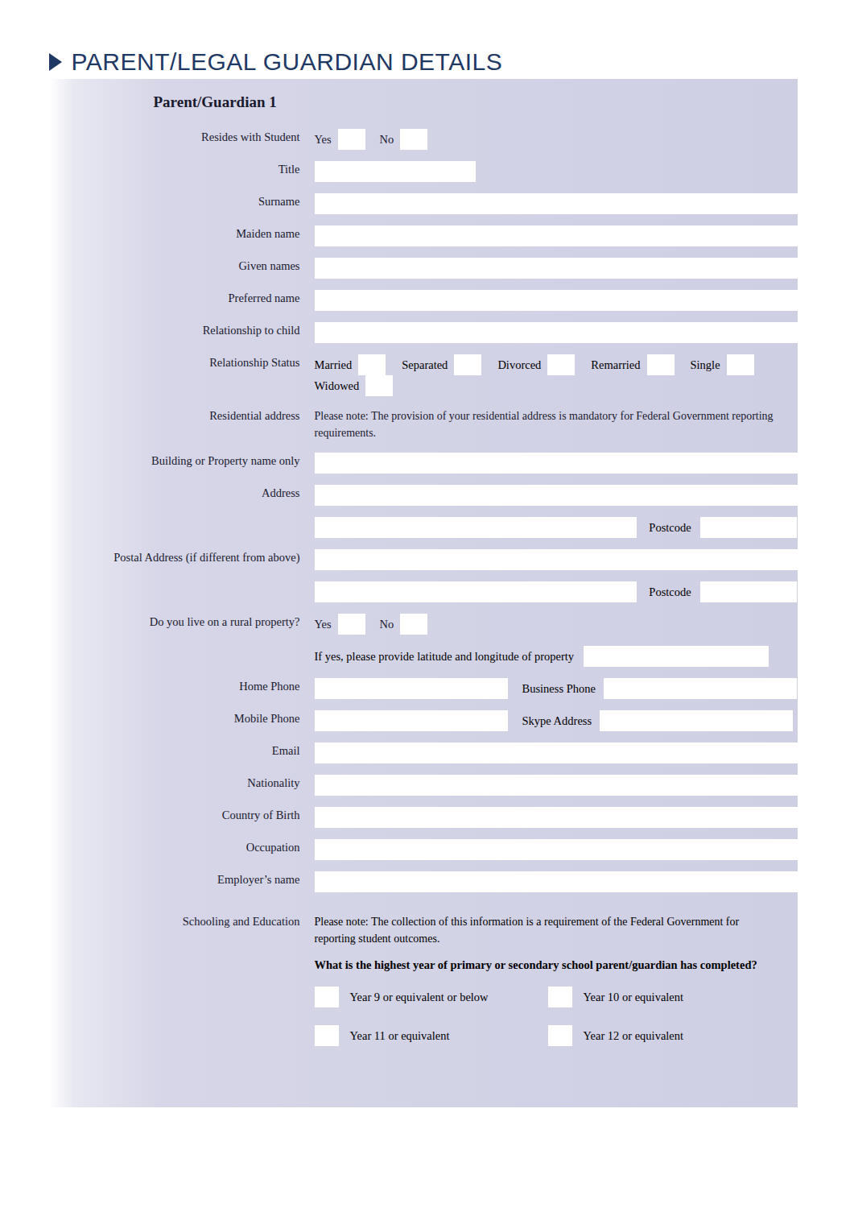Parent/Legal Guardian Details
Parent/Guardian 1
Resides with Student
Yes No
Title
Surname
Maiden name
Given names
Preferred name
Relationship to child
Relationship Status
Married
Separated
Divorced
Remarried
Single
Widowed
Residential address
Please note: The provision of your residential address is mandatory for Federal Government reporting requirements.
Building or Property name only
Address
Postcode
Postal Address (if different from above)
Postcode
Do you live on a rural property?
Yes No
If yes, please provide latitude and longitude of property
Home Phone
Business Phone
Mobile Phone
Skype Address
Email
Nationality
Country of Birth
Occupation
Employer’s name
Schooling and Education
Please note: The collection of this information is a requirement of the Federal Government for reporting student outcomes.
What is the highest year of primary or secondary school parent/guardian has completed?
Year 9 or equivalent or below
Year 10 or equivalent
Year 11 or equivalent
Year 12 or equivalent